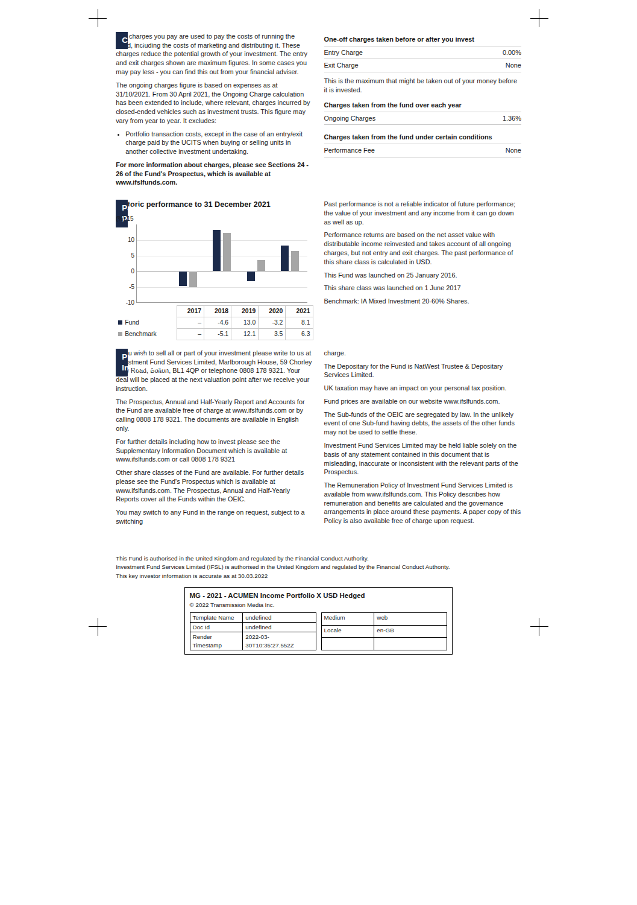Charges
The charges you pay are used to pay the costs of running the Fund, including the costs of marketing and distributing it. These charges reduce the potential growth of your investment. The entry and exit charges shown are maximum figures. In some cases you may pay less - you can find this out from your financial adviser.
The ongoing charges figure is based on expenses as at 31/10/2021. From 30 April 2021, the Ongoing Charge calculation has been extended to include, where relevant, charges incurred by closed-ended vehicles such as investment trusts. This figure may vary from year to year. It excludes:
Portfolio transaction costs, except in the case of an entry/exit charge paid by the UCITS when buying or selling units in another collective investment undertaking.
For more information about charges, please see Sections 24 - 26 of the Fund's Prospectus, which is available at www.ifslfunds.com.
One-off charges taken before or after you invest
Entry Charge 0.00%
Exit Charge None
This is the maximum that might be taken out of your money before it is invested.
Charges taken from the fund over each year
Ongoing Charges 1.36%
Charges taken from the fund under certain conditions
Performance Fee None
Past Performance
Historic performance to 31 December 2021
(%) 15
10
5
0
-5
-10
| | 2017 | 2018 | 2019 | 2020 | 2021 |
| --- | --- | --- | --- | --- | --- |
| Fund | – | -4.6 | 13.0 | -3.2 | 8.1 |
| Benchmark | – | -5.1 | 12.1 | 3.5 | 6.3 |
Past performance is not a reliable indicator of future performance; the value of your investment and any income from it can go down as well as up.
Performance returns are based on the net asset value with distributable income reinvested and takes account of all ongoing charges, but not entry and exit charges. The past performance of this share class is calculated in USD.
This Fund was launched on 25 January 2016.
This share class was launched on 1 June 2017
Benchmark: IA Mixed Investment 20-60% Shares.
Practical Information
If you wish to sell all or part of your investment please write to us at Investment Fund Services Limited, Marlborough House, 59 Chorley New Road, Bolton, BL1 4QP or telephone 0808 178 9321. Your deal will be placed at the next valuation point after we receive your instruction.
The Prospectus, Annual and Half-Yearly Report and Accounts for the Fund are available free of charge at www.ifslfunds.com or by calling 0808 178 9321. The documents are available in English only.
For further details including how to invest please see the Supplementary Information Document which is available at www.ifslfunds.com or call 0808 178 9321
Other share classes of the Fund are available. For further details please see the Fund's Prospectus which is available at www.ifslfunds.com. The Prospectus, Annual and Half-Yearly Reports cover all the Funds within the OEIC.
You may switch to any Fund in the range on request, subject to a switching
charge.
The Depositary for the Fund is NatWest Trustee & Depositary Services Limited.
UK taxation may have an impact on your personal tax position.
Fund prices are available on our website www.ifslfunds.com.
The Sub-funds of the OEIC are segregated by law. In the unlikely event of one Sub-fund having debts, the assets of the other funds may not be used to settle these.
Investment Fund Services Limited may be held liable solely on the basis of any statement contained in this document that is misleading, inaccurate or inconsistent with the relevant parts of the Prospectus.
The Remuneration Policy of Investment Fund Services Limited is available from www.ifslfunds.com. This Policy describes how remuneration and benefits are calculated and the governance arrangements in place around these payments. A paper copy of this Policy is also available free of charge upon request.
This Fund is authorised in the United Kingdom and regulated by the Financial Conduct Authority.
Investment Fund Services Limited (IFSL) is authorised in the United Kingdom and regulated by the Financial Conduct Authority.
This key investor information is accurate as at 30.03.2022
MG - 2021 - ACUMEN Income Portfolio X USD Hedged
© 2022 Transmission Media Inc.
| Template Name | undefined |
| Doc Id | undefined |
| Render Timestamp | 2022-03-30T10:35:27.552Z |
| Medium | web |
| Locale | en-GB |